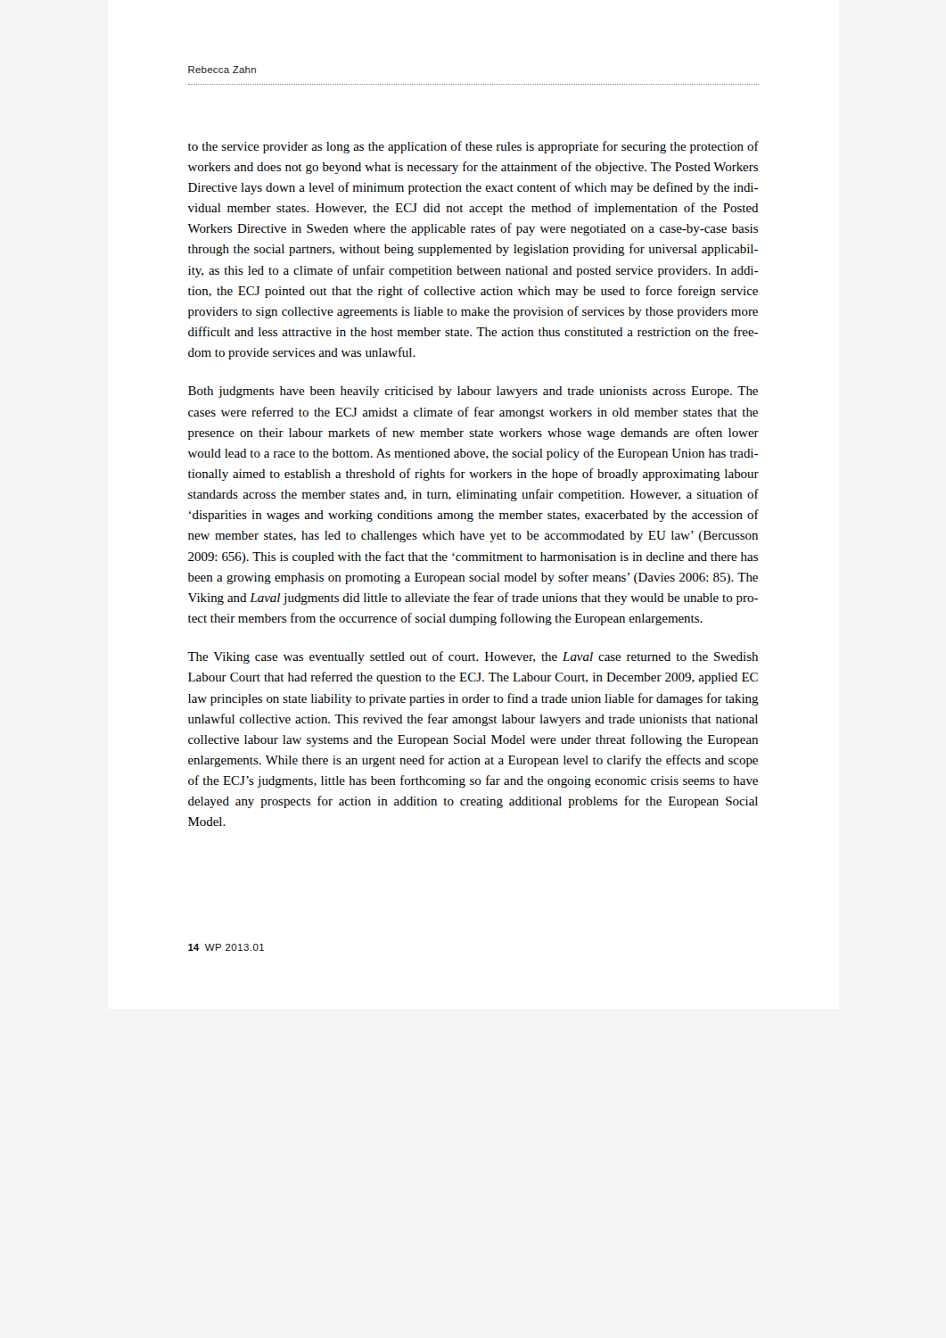Rebecca Zahn
to the service provider as long as the application of these rules is appropriate for securing the protection of workers and does not go beyond what is necessary for the attainment of the objective. The Posted Workers Directive lays down a level of minimum protection the exact content of which may be defined by the individual member states. However, the ECJ did not accept the method of implementation of the Posted Workers Directive in Sweden where the applicable rates of pay were negotiated on a case-by-case basis through the social partners, without being supplemented by legislation providing for universal applicability, as this led to a climate of unfair competition between national and posted service providers. In addition, the ECJ pointed out that the right of collective action which may be used to force foreign service providers to sign collective agreements is liable to make the provision of services by those providers more difficult and less attractive in the host member state. The action thus constituted a restriction on the freedom to provide services and was unlawful.
Both judgments have been heavily criticised by labour lawyers and trade unionists across Europe. The cases were referred to the ECJ amidst a climate of fear amongst workers in old member states that the presence on their labour markets of new member state workers whose wage demands are often lower would lead to a race to the bottom. As mentioned above, the social policy of the European Union has traditionally aimed to establish a threshold of rights for workers in the hope of broadly approximating labour standards across the member states and, in turn, eliminating unfair competition. However, a situation of ‘disparities in wages and working conditions among the member states, exacerbated by the accession of new member states, has led to challenges which have yet to be accommodated by EU law’ (Bercusson 2009: 656). This is coupled with the fact that the ‘commitment to harmonisation is in decline and there has been a growing emphasis on promoting a European social model by softer means’ (Davies 2006: 85). The Viking and Laval judgments did little to alleviate the fear of trade unions that they would be unable to protect their members from the occurrence of social dumping following the European enlargements.
The Viking case was eventually settled out of court. However, the Laval case returned to the Swedish Labour Court that had referred the question to the ECJ. The Labour Court, in December 2009, applied EC law principles on state liability to private parties in order to find a trade union liable for damages for taking unlawful collective action. This revived the fear amongst labour lawyers and trade unionists that national collective labour law systems and the European Social Model were under threat following the European enlargements. While there is an urgent need for action at a European level to clarify the effects and scope of the ECJ’s judgments, little has been forthcoming so far and the ongoing economic crisis seems to have delayed any prospects for action in addition to creating additional problems for the European Social Model.
14 WP 2013.01